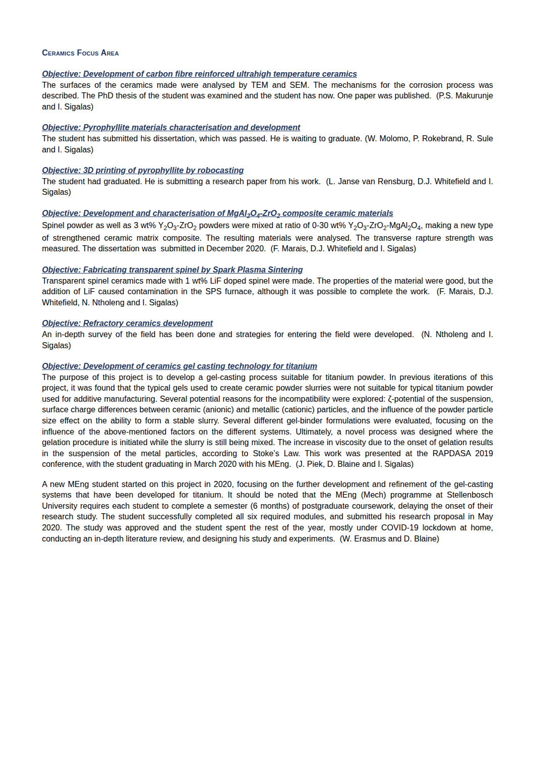Ceramics Focus Area
Objective: Development of carbon fibre reinforced ultrahigh temperature ceramics
The surfaces of the ceramics made were analysed by TEM and SEM. The mechanisms for the corrosion process was described. The PhD thesis of the student was examined and the student has now. One paper was published. (P.S. Makurunje and I. Sigalas)
Objective: Pyrophyllite materials characterisation and development
The student has submitted his dissertation, which was passed. He is waiting to graduate. (W. Molomo, P. Rokebrand, R. Sule and I. Sigalas)
Objective: 3D printing of pyrophyllite by robocasting
The student had graduated. He is submitting a research paper from his work. (L. Janse van Rensburg, D.J. Whitefield and I. Sigalas)
Objective: Development and characterisation of MgAl2O4-ZrO2 composite ceramic materials
Spinel powder as well as 3 wt% Y2O3-ZrO2 powders were mixed at ratio of 0-30 wt% Y2O3-ZrO2-MgAl2O4, making a new type of strengthened ceramic matrix composite. The resulting materials were analysed. The transverse rapture strength was measured. The dissertation was submitted in December 2020. (F. Marais, D.J. Whitefield and I. Sigalas)
Objective: Fabricating transparent spinel by Spark Plasma Sintering
Transparent spinel ceramics made with 1 wt% LiF doped spinel were made. The properties of the material were good, but the addition of LiF caused contamination in the SPS furnace, although it was possible to complete the work. (F. Marais, D.J. Whitefield, N. Ntholeng and I. Sigalas)
Objective: Refractory ceramics development
An in-depth survey of the field has been done and strategies for entering the field were developed. (N. Ntholeng and I. Sigalas)
Objective: Development of ceramics gel casting technology for titanium
The purpose of this project is to develop a gel-casting process suitable for titanium powder. In previous iterations of this project, it was found that the typical gels used to create ceramic powder slurries were not suitable for typical titanium powder used for additive manufacturing. Several potential reasons for the incompatibility were explored: ζ-potential of the suspension, surface charge differences between ceramic (anionic) and metallic (cationic) particles, and the influence of the powder particle size effect on the ability to form a stable slurry. Several different gel-binder formulations were evaluated, focusing on the influence of the above-mentioned factors on the different systems. Ultimately, a novel process was designed where the gelation procedure is initiated while the slurry is still being mixed. The increase in viscosity due to the onset of gelation results in the suspension of the metal particles, according to Stoke’s Law. This work was presented at the RAPDASA 2019 conference, with the student graduating in March 2020 with his MEng. (J. Piek, D. Blaine and I. Sigalas)
A new MEng student started on this project in 2020, focusing on the further development and refinement of the gel-casting systems that have been developed for titanium. It should be noted that the MEng (Mech) programme at Stellenbosch University requires each student to complete a semester (6 months) of postgraduate coursework, delaying the onset of their research study. The student successfully completed all six required modules, and submitted his research proposal in May 2020. The study was approved and the student spent the rest of the year, mostly under COVID-19 lockdown at home, conducting an in-depth literature review, and designing his study and experiments. (W. Erasmus and D. Blaine)